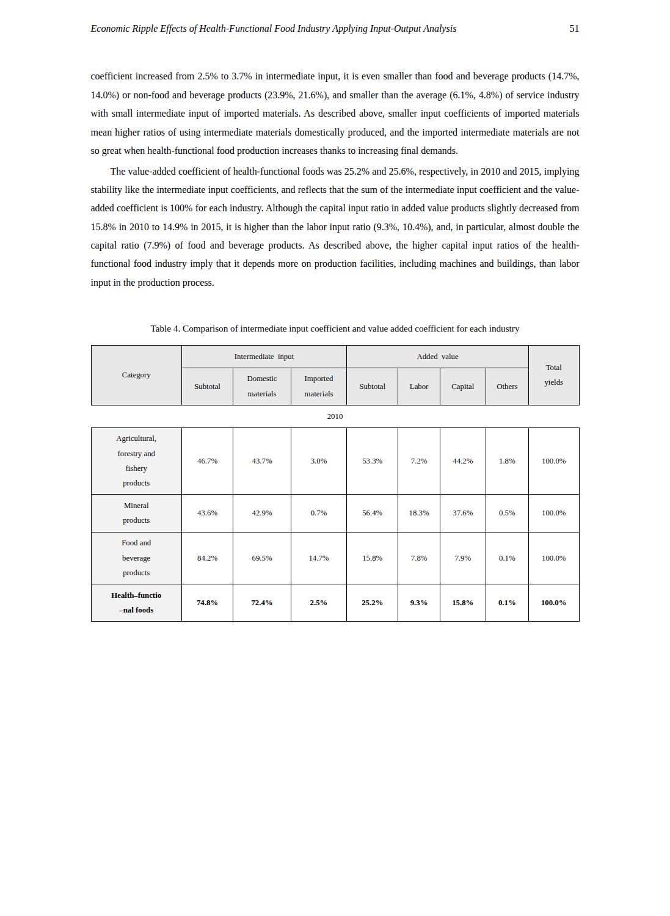Economic Ripple Effects of Health-Functional Food Industry Applying Input-Output Analysis 51
coefficient increased from 2.5% to 3.7% in intermediate input, it is even smaller than food and beverage products (14.7%, 14.0%) or non-food and beverage products (23.9%, 21.6%), and smaller than the average (6.1%, 4.8%) of service industry with small intermediate input of imported materials. As described above, smaller input coefficients of imported materials mean higher ratios of using intermediate materials domestically produced, and the imported intermediate materials are not so great when health-functional food production increases thanks to increasing final demands.
The value-added coefficient of health-functional foods was 25.2% and 25.6%, respectively, in 2010 and 2015, implying stability like the intermediate input coefficients, and reflects that the sum of the intermediate input coefficient and the value-added coefficient is 100% for each industry. Although the capital input ratio in added value products slightly decreased from 15.8% in 2010 to 14.9% in 2015, it is higher than the labor input ratio (9.3%, 10.4%), and, in particular, almost double the capital ratio (7.9%) of food and beverage products. As described above, the higher capital input ratios of the health-functional food industry imply that it depends more on production facilities, including machines and buildings, than labor input in the production process.
Table 4. Comparison of intermediate input coefficient and value added coefficient for each industry
| Category | Intermediate input | Added value | Total yields |
| --- | --- | --- | --- |
| Subtotal | Domestic materials | Imported materials | Subtotal | Labor | Capital | Others |
| 2010 |
| Agricultural, forestry and fishery products | 46.7% | 43.7% | 3.0% | 53.3% | 7.2% | 44.2% | 1.8% | 100.0% |
| Mineral products | 43.6% | 42.9% | 0.7% | 56.4% | 18.3% | 37.6% | 0.5% | 100.0% |
| Food and beverage products | 84.2% | 69.5% | 14.7% | 15.8% | 7.8% | 7.9% | 0.1% | 100.0% |
| Health–functio –nal foods | 74.8% | 72.4% | 2.5% | 25.2% | 9.3% | 15.8% | 0.1% | 100.0% |